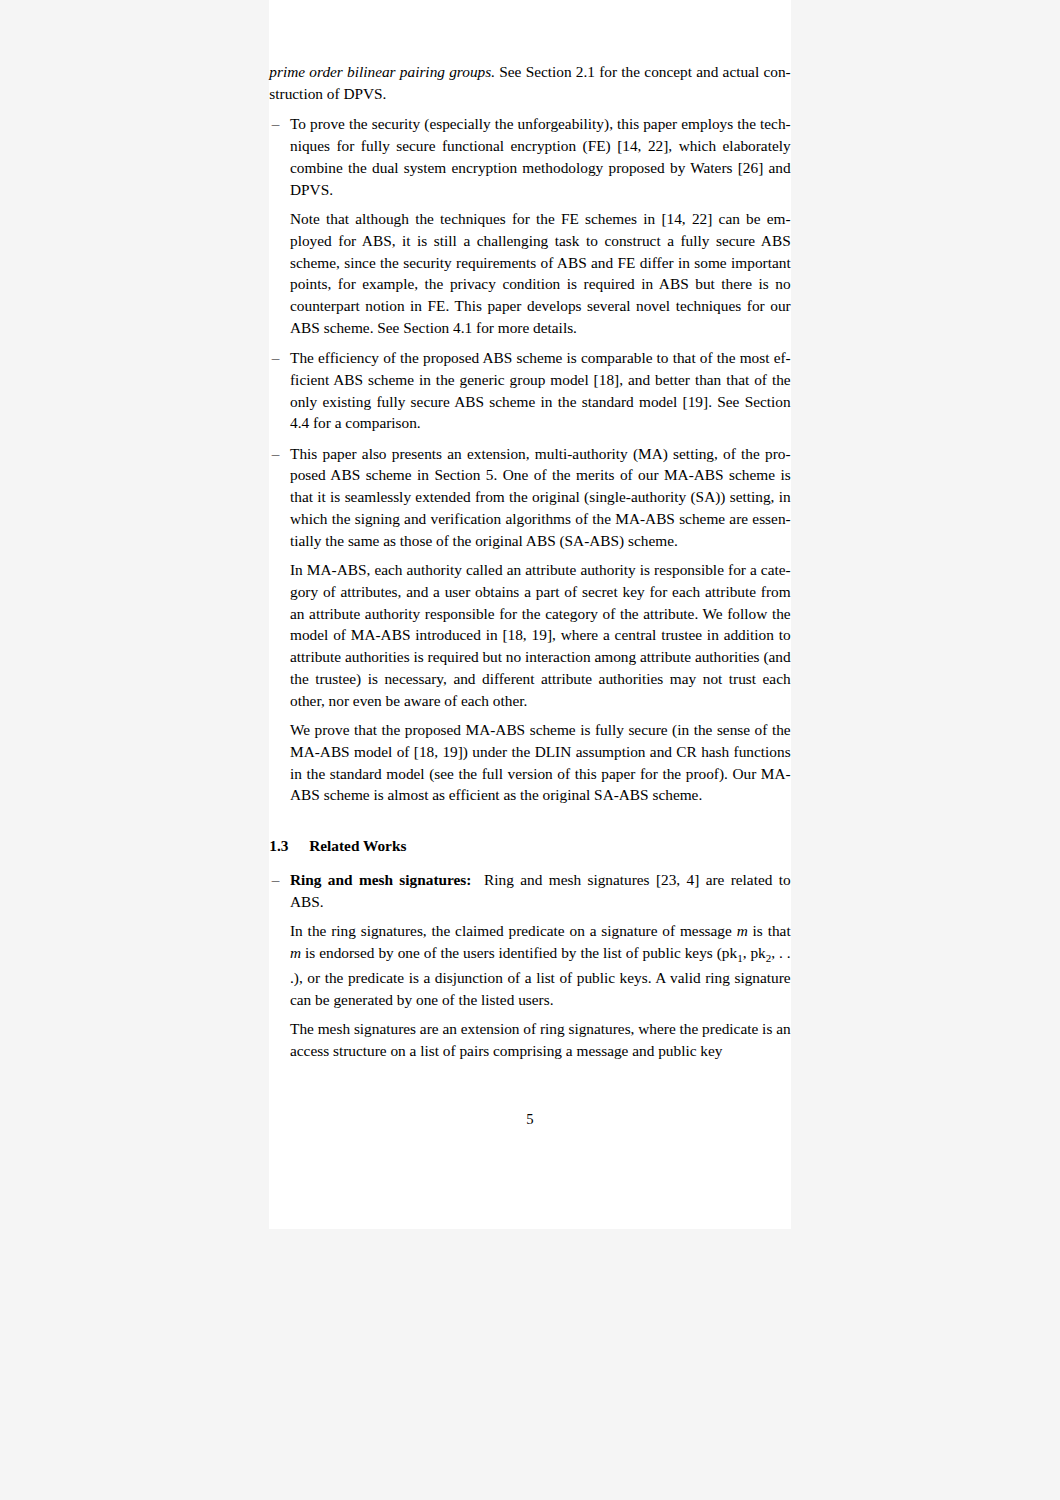prime order bilinear pairing groups. See Section 2.1 for the concept and actual construction of DPVS.
To prove the security (especially the unforgeability), this paper employs the techniques for fully secure functional encryption (FE) [14, 22], which elaborately combine the dual system encryption methodology proposed by Waters [26] and DPVS.
Note that although the techniques for the FE schemes in [14, 22] can be employed for ABS, it is still a challenging task to construct a fully secure ABS scheme, since the security requirements of ABS and FE differ in some important points, for example, the privacy condition is required in ABS but there is no counterpart notion in FE. This paper develops several novel techniques for our ABS scheme. See Section 4.1 for more details.
The efficiency of the proposed ABS scheme is comparable to that of the most efficient ABS scheme in the generic group model [18], and better than that of the only existing fully secure ABS scheme in the standard model [19]. See Section 4.4 for a comparison.
This paper also presents an extension, multi-authority (MA) setting, of the proposed ABS scheme in Section 5. One of the merits of our MA-ABS scheme is that it is seamlessly extended from the original (single-authority (SA)) setting, in which the signing and verification algorithms of the MA-ABS scheme are essentially the same as those of the original ABS (SA-ABS) scheme.
In MA-ABS, each authority called an attribute authority is responsible for a category of attributes, and a user obtains a part of secret key for each attribute from an attribute authority responsible for the category of the attribute. We follow the model of MA-ABS introduced in [18, 19], where a central trustee in addition to attribute authorities is required but no interaction among attribute authorities (and the trustee) is necessary, and different attribute authorities may not trust each other, nor even be aware of each other.
We prove that the proposed MA-ABS scheme is fully secure (in the sense of the MA-ABS model of [18, 19]) under the DLIN assumption and CR hash functions in the standard model (see the full version of this paper for the proof). Our MA-ABS scheme is almost as efficient as the original SA-ABS scheme.
1.3 Related Works
Ring and mesh signatures: Ring and mesh signatures [23, 4] are related to ABS.
In the ring signatures, the claimed predicate on a signature of message m is that m is endorsed by one of the users identified by the list of public keys (pk1, pk2, . . .), or the predicate is a disjunction of a list of public keys. A valid ring signature can be generated by one of the listed users.
The mesh signatures are an extension of ring signatures, where the predicate is an access structure on a list of pairs comprising a message and public key
5